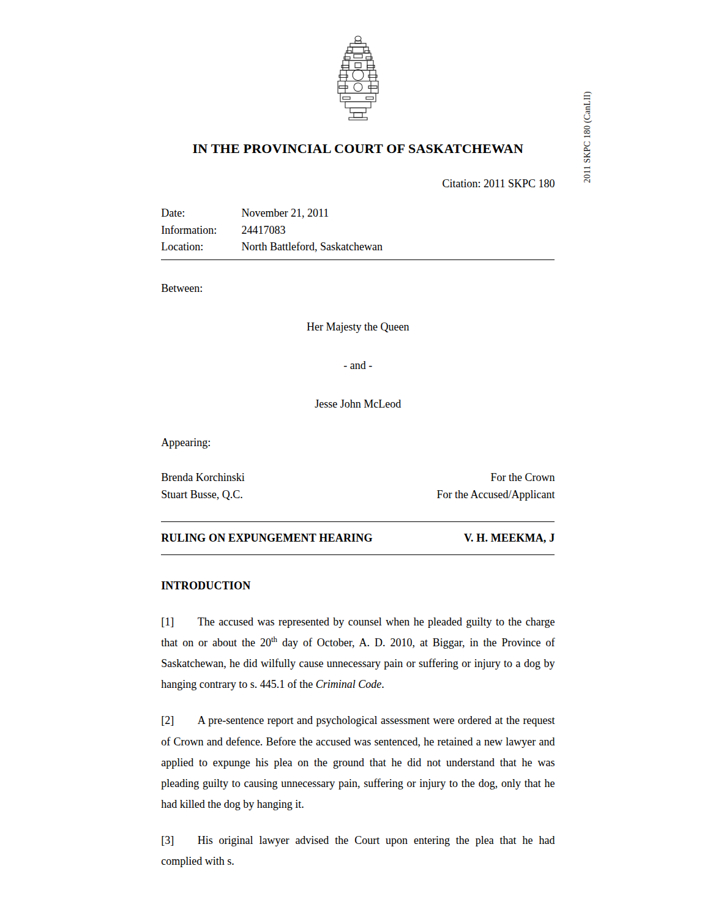2011 SKPC 180 (CanLII)
IN THE PROVINCIAL COURT OF SASKATCHEWAN
Citation: 2011 SKPC 180
| Date: | November 21, 2011 |
| Information: | 24417083 |
| Location: | North Battleford, Saskatchewan |
Between:
Her Majesty the Queen
- and -
Jesse John McLeod
Appearing:
| Brenda Korchinski | For the Crown |
| Stuart Busse, Q.C. | For the Accused/Applicant |
| RULING ON EXPUNGEMENT HEARING | V. H. MEEKMA, J |
INTRODUCTION
[1] The accused was represented by counsel when he pleaded guilty to the charge that on or about the 20th day of October, A. D. 2010, at Biggar, in the Province of Saskatchewan, he did wilfully cause unnecessary pain or suffering or injury to a dog by hanging contrary to s. 445.1 of the Criminal Code.
[2] A pre-sentence report and psychological assessment were ordered at the request of Crown and defence. Before the accused was sentenced, he retained a new lawyer and applied to expunge his plea on the ground that he did not understand that he was pleading guilty to causing unnecessary pain, suffering or injury to the dog, only that he had killed the dog by hanging it.
[3] His original lawyer advised the Court upon entering the plea that he had complied with s.